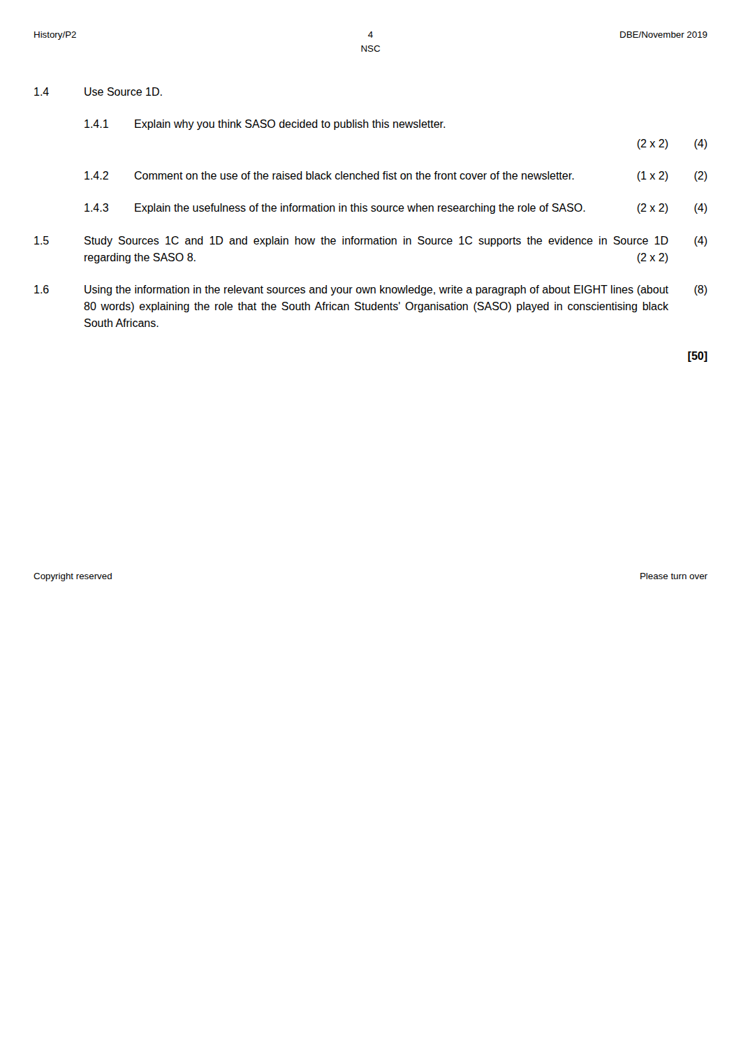History/P2
4
DBE/November 2019
NSC
1.4
Use Source 1D.
1.4.1
Explain why you think SASO decided to publish this newsletter.
(2 x 2)
(4)
1.4.2
Comment on the use of the raised black clenched fist on the front cover of the newsletter.(1 x 2)
(2)
1.4.3
Explain the usefulness of the information in this source when researching the role of SASO.(2 x 2)
(4)
1.5
Study Sources 1C and 1D and explain how the information in Source 1C supports the evidence in Source 1D regarding the SASO 8.(2 x 2)
(4)
1.6
Using the information in the relevant sources and your own knowledge, write a paragraph of about EIGHT lines (about 80 words) explaining the role that the South African Students' Organisation (SASO) played in conscientising black South Africans.
(8)
[50]
Copyright reserved
Please turn over